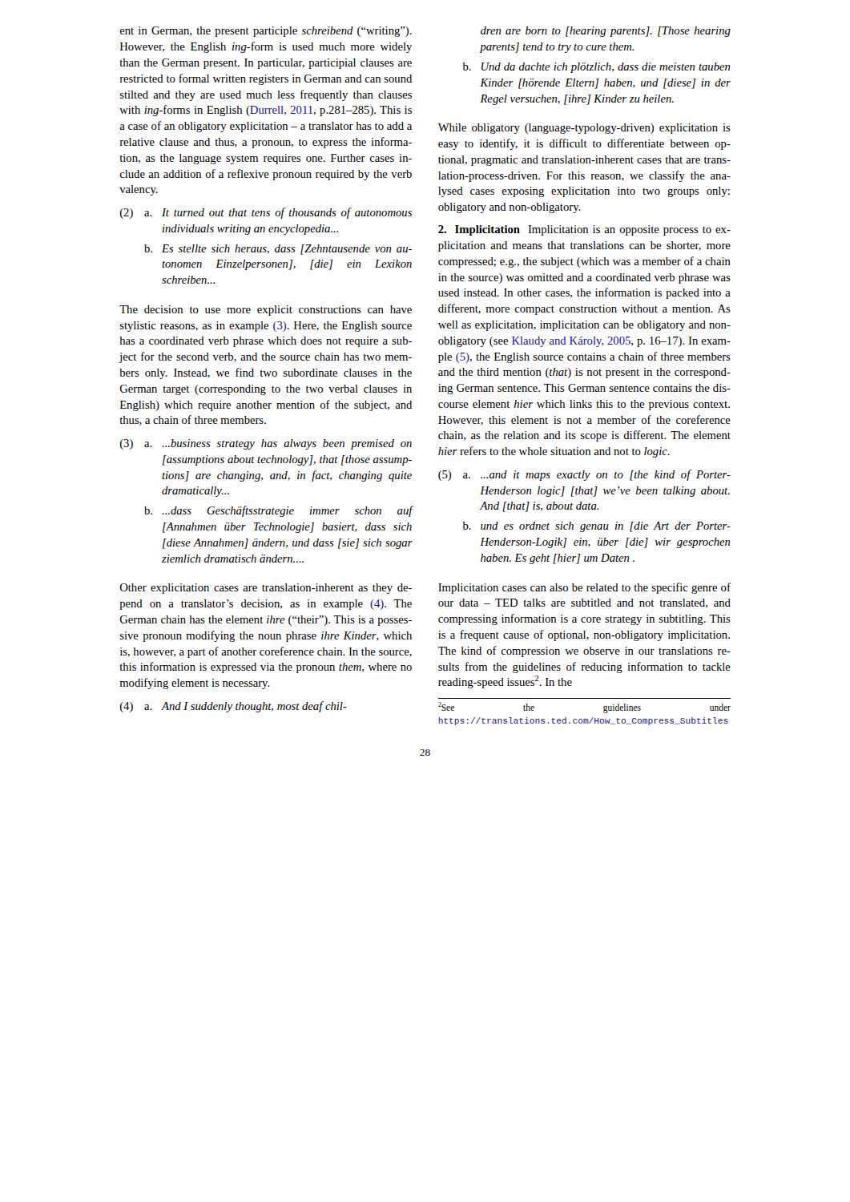ent in German, the present participle schreibend (“writing”). However, the English ing-form is used much more widely than the German present. In particular, participial clauses are restricted to formal written registers in German and can sound stilted and they are used much less frequently than clauses with ing-forms in English (Durrell, 2011, p.281–285). This is a case of an obligatory explicitation – a translator has to add a relative clause and thus, a pronoun, to express the information, as the language system requires one. Further cases include an addition of a reflexive pronoun required by the verb valency.
| (2) | a. | It turned out that tens of thousands of autonomous individuals writing an encyclopedia... |
| | b. | Es stellte sich heraus, dass [Zehntausende von autonomen Einzelpersonen], [die] ein Lexikon schreiben... |
The decision to use more explicit constructions can have stylistic reasons, as in example (3). Here, the English source has a coordinated verb phrase which does not require a subject for the second verb, and the source chain has two members only. Instead, we find two subordinate clauses in the German target (corresponding to the two verbal clauses in English) which require another mention of the subject, and thus, a chain of three members.
| (3) | a. | ...business strategy has always been premised on [assumptions about technology], that [those assumptions] are changing, and, in fact, changing quite dramatically... |
| | b. | ...dass Geschäftsstrategie immer schon auf [Annahmen über Technologie] basiert, dass sich [diese Annahmen] ändern, und dass [sie] sich sogar ziemlich dramatisch ändern.... |
Other explicitation cases are translation-inherent as they depend on a translator’s decision, as in example (4). The German chain has the element ihre (“their”). This is a possessive pronoun modifying the noun phrase ihre Kinder, which is, however, a part of another coreference chain. In the source, this information is expressed via the pronoun them, where no modifying element is necessary.
| (4) | a. | And I suddenly thought, most deaf chil- |
| | | dren are born to [hearing parents]. [Those hearing parents] tend to try to cure them. |
| | b. | Und da dachte ich plötzlich, dass die meisten tauben Kinder [hörende Eltern] haben, und [diese] in der Regel versuchen, [ihre] Kinder zu heilen. |
While obligatory (language-typology-driven) explicitation is easy to identify, it is difficult to differentiate between optional, pragmatic and translation-inherent cases that are translation-process-driven. For this reason, we classify the analysed cases exposing explicitation into two groups only: obligatory and non-obligatory.
2. Implicitation Implicitation is an opposite process to explicitation and means that translations can be shorter, more compressed; e.g., the subject (which was a member of a chain in the source) was omitted and a coordinated verb phrase was used instead. In other cases, the information is packed into a different, more compact construction without a mention. As well as explicitation, implicitation can be obligatory and non-obligatory (see Klaudy and Károly, 2005, p. 16–17). In example (5), the English source contains a chain of three members and the third mention (that) is not present in the corresponding German sentence. This German sentence contains the discourse element hier which links this to the previous context. However, this element is not a member of the coreference chain, as the relation and its scope is different. The element hier refers to the whole situation and not to logic.
| (5) | a. | ...and it maps exactly on to [the kind of Porter-Henderson logic] [that] we’ve been talking about. And [that] is, about data. |
| | b. | und es ordnet sich genau in [die Art der Porter-Henderson-Logik] ein, über [die] wir gesprochen haben. Es geht [hier] um Daten . |
Implicitation cases can also be related to the specific genre of our data – TED talks are subtitled and not translated, and compressing information is a core strategy in subtitling. This is a frequent cause of optional, non-obligatory implicitation. The kind of compression we observe in our translations results from the guidelines of reducing information to tackle reading-speed issues2. In the
2See the guidelines under https://translations.ted.com/How_to_Compress_Subtitles
28